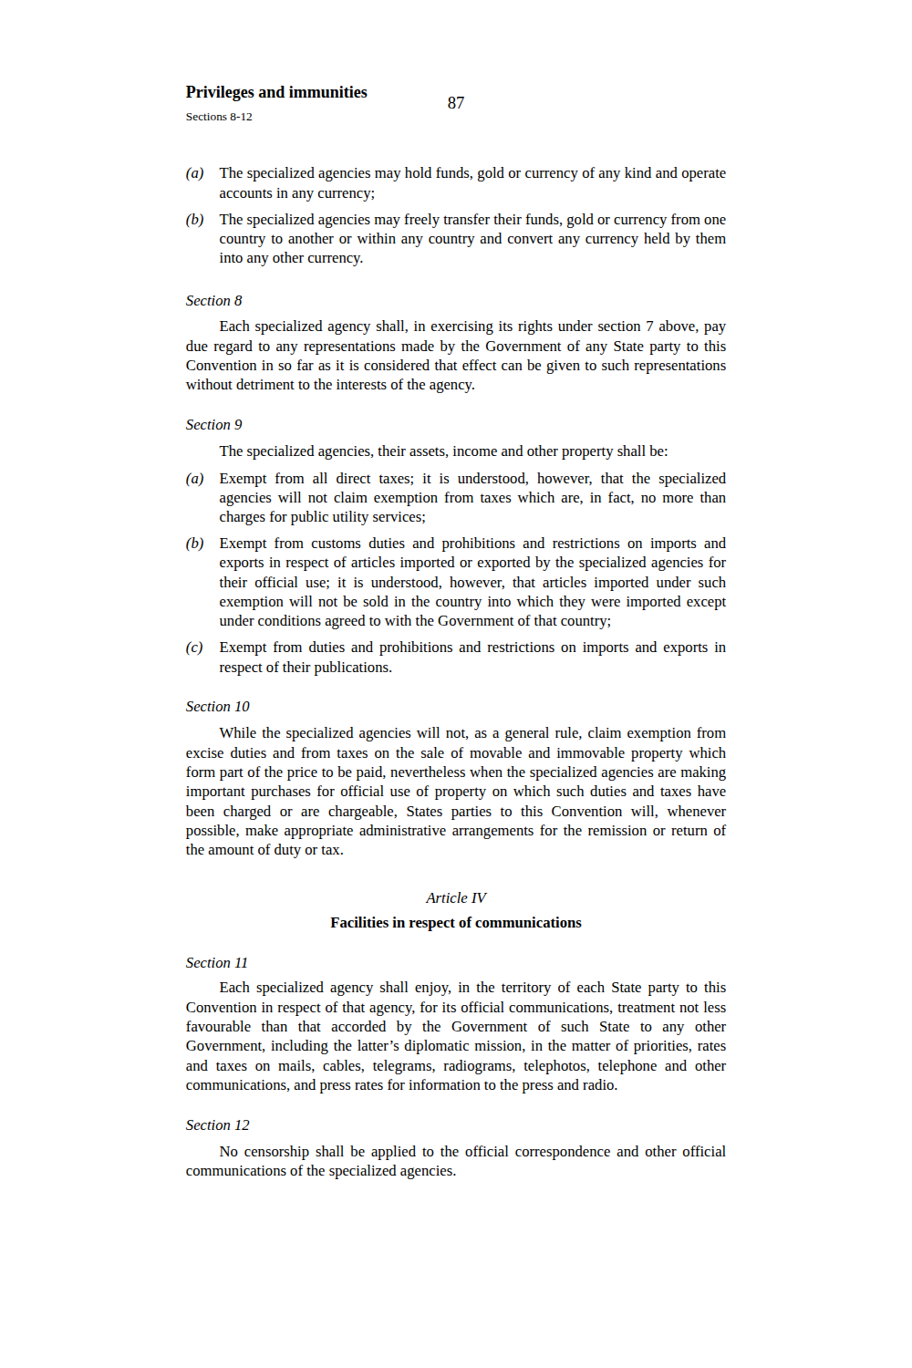Privileges and immunities
Sections 8-12
87
(a) The specialized agencies may hold funds, gold or currency of any kind and operate accounts in any currency;
(b) The specialized agencies may freely transfer their funds, gold or currency from one country to another or within any country and convert any currency held by them into any other currency.
Section 8
Each specialized agency shall, in exercising its rights under section 7 above, pay due regard to any representations made by the Government of any State party to this Convention in so far as it is considered that effect can be given to such representations without detriment to the interests of the agency.
Section 9
The specialized agencies, their assets, income and other property shall be:
(a) Exempt from all direct taxes; it is understood, however, that the specialized agencies will not claim exemption from taxes which are, in fact, no more than charges for public utility services;
(b) Exempt from customs duties and prohibitions and restrictions on imports and exports in respect of articles imported or exported by the specialized agencies for their official use; it is understood, however, that articles imported under such exemption will not be sold in the country into which they were imported except under conditions agreed to with the Government of that country;
(c) Exempt from duties and prohibitions and restrictions on imports and exports in respect of their publications.
Section 10
While the specialized agencies will not, as a general rule, claim exemption from excise duties and from taxes on the sale of movable and immovable property which form part of the price to be paid, nevertheless when the specialized agencies are making important purchases for official use of property on which such duties and taxes have been charged or are chargeable, States parties to this Convention will, whenever possible, make appropriate administrative arrangements for the remission or return of the amount of duty or tax.
Article IV
Facilities in respect of communications
Section 11
Each specialized agency shall enjoy, in the territory of each State party to this Convention in respect of that agency, for its official communications, treatment not less favourable than that accorded by the Government of such State to any other Government, including the latter’s diplomatic mission, in the matter of priorities, rates and taxes on mails, cables, telegrams, radiograms, telephotos, telephone and other communications, and press rates for information to the press and radio.
Section 12
No censorship shall be applied to the official correspondence and other official communications of the specialized agencies.